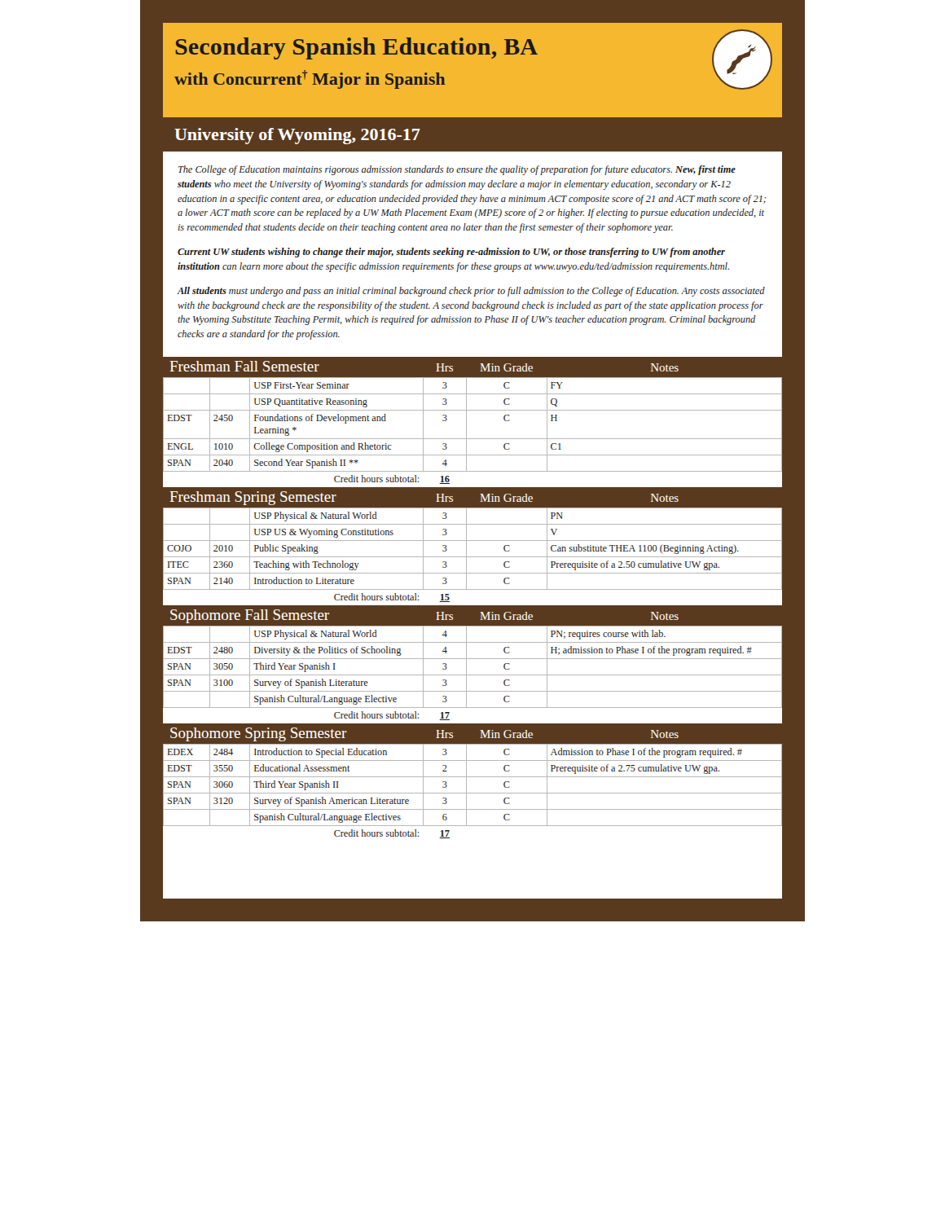Secondary Spanish Education, BA
with Concurrent† Major in Spanish
University of Wyoming, 2016-17
The College of Education maintains rigorous admission standards to ensure the quality of preparation for future educators. New, first time students who meet the University of Wyoming's standards for admission may declare a major in elementary education, secondary or K-12 education in a specific content area, or education undecided provided they have a minimum ACT composite score of 21 and ACT math score of 21; a lower ACT math score can be replaced by a UW Math Placement Exam (MPE) score of 2 or higher. If electing to pursue education undecided, it is recommended that students decide on their teaching content area no later than the first semester of their sophomore year.
Current UW students wishing to change their major, students seeking re-admission to UW, or those transferring to UW from another institution can learn more about the specific admission requirements for these groups at www.uwyo.edu/ted/admission requirements.html.
All students must undergo and pass an initial criminal background check prior to full admission to the College of Education. Any costs associated with the background check are the responsibility of the student. A second background check is included as part of the state application process for the Wyoming Substitute Teaching Permit, which is required for admission to Phase II of UW's teacher education program. Criminal background checks are a standard for the profession.
Freshman Fall Semester
Hrs
Min Grade
Notes
| | | USP First-Year Seminar | 3 | C | FY |
| | | USP Quantitative Reasoning | 3 | C | Q |
| EDST | 2450 | Foundations of Development and Learning * | 3 | C | H |
| ENGL | 1010 | College Composition and Rhetoric | 3 | C | C1 |
| SPAN | 2040 | Second Year Spanish II ** | 4 | | |
| | | Credit hours subtotal: | 16 | | |
Freshman Spring Semester
Hrs
Min Grade
Notes
| | | USP Physical & Natural World | 3 | | PN |
| | | USP US & Wyoming Constitutions | 3 | | V |
| COJO | 2010 | Public Speaking | 3 | C | Can substitute THEA 1100 (Beginning Acting). |
| ITEC | 2360 | Teaching with Technology | 3 | C | Prerequisite of a 2.50 cumulative UW gpa. |
| SPAN | 2140 | Introduction to Literature | 3 | C | |
| | | Credit hours subtotal: | 15 | | |
Sophomore Fall Semester
Hrs
Min Grade
Notes
| | | USP Physical & Natural World | 4 | | PN; requires course with lab. |
| EDST | 2480 | Diversity & the Politics of Schooling | 4 | C | H; admission to Phase I of the program required. # |
| SPAN | 3050 | Third Year Spanish I | 3 | C | |
| SPAN | 3100 | Survey of Spanish Literature | 3 | C | |
| | | Spanish Cultural/Language Elective | 3 | C | |
| | | Credit hours subtotal: | 17 | | |
Sophomore Spring Semester
Hrs
Min Grade
Notes
| EDEX | 2484 | Introduction to Special Education | 3 | C | Admission to Phase I of the program required. # |
| EDST | 3550 | Educational Assessment | 2 | C | Prerequisite of a 2.75 cumulative UW gpa. |
| SPAN | 3060 | Third Year Spanish II | 3 | C | |
| SPAN | 3120 | Survey of Spanish American Literature | 3 | C | |
| | | Spanish Cultural/Language Electives | 6 | C | |
| | | Credit hours subtotal: | 17 | | |